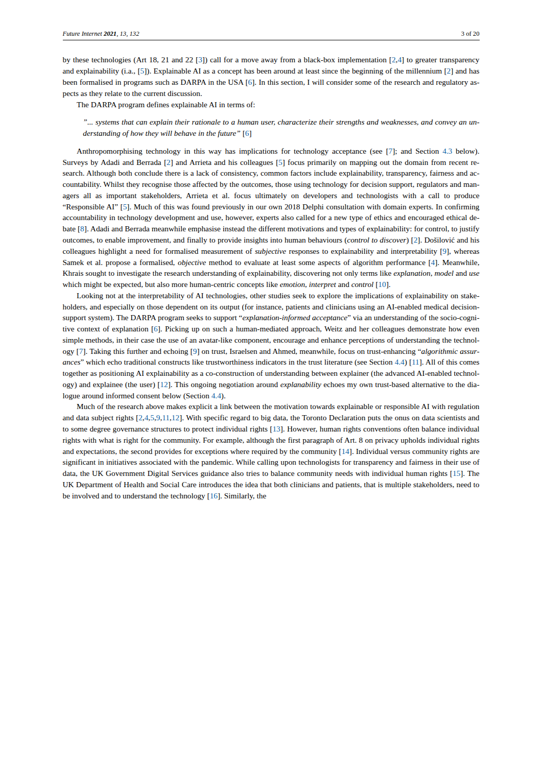Future Internet 2021, 13, 132 3 of 20
by these technologies (Art 18, 21 and 22 [3]) call for a move away from a black-box implementation [2,4] to greater transparency and explainability (i.a., [5]). Explainable AI as a concept has been around at least since the beginning of the millennium [2] and has been formalised in programs such as DARPA in the USA [6]. In this section, I will consider some of the research and regulatory aspects as they relate to the current discussion.
The DARPA program defines explainable AI in terms of:
”... systems that can explain their rationale to a human user, characterize their strengths and weaknesses, and convey an understanding of how they will behave in the future” [6]
Anthropomorphising technology in this way has implications for technology acceptance (see [7]; and Section 4.3 below). Surveys by Adadi and Berrada [2] and Arrieta and his colleagues [5] focus primarily on mapping out the domain from recent research. Although both conclude there is a lack of consistency, common factors include explainability, transparency, fairness and accountability. Whilst they recognise those affected by the outcomes, those using technology for decision support, regulators and managers all as important stakeholders, Arrieta et al. focus ultimately on developers and technologists with a call to produce “Responsible AI” [5]. Much of this was found previously in our own 2018 Delphi consultation with domain experts. In confirming accountability in technology development and use, however, experts also called for a new type of ethics and encouraged ethical debate [8]. Adadi and Berrada meanwhile emphasise instead the different motivations and types of explainability: for control, to justify outcomes, to enable improvement, and finally to provide insights into human behaviours (control to discover) [2]. Došilović and his colleagues highlight a need for formalised measurement of subjective responses to explainability and interpretability [9], whereas Samek et al. propose a formalised, objective method to evaluate at least some aspects of algorithm performance [4]. Meanwhile, Khrais sought to investigate the research understanding of explainability, discovering not only terms like explanation, model and use which might be expected, but also more human-centric concepts like emotion, interpret and control [10].
Looking not at the interpretability of AI technologies, other studies seek to explore the implications of explainability on stakeholders, and especially on those dependent on its output (for instance, patients and clinicians using an AI-enabled medical decision-support system). The DARPA program seeks to support “explanation-informed acceptance” via an understanding of the socio-cognitive context of explanation [6]. Picking up on such a human-mediated approach, Weitz and her colleagues demonstrate how even simple methods, in their case the use of an avatar-like component, encourage and enhance perceptions of understanding the technology [7]. Taking this further and echoing [9] on trust, Israelsen and Ahmed, meanwhile, focus on trust-enhancing “algorithmic assurances” which echo traditional constructs like trustworthiness indicators in the trust literature (see Section 4.4) [11]. All of this comes together as positioning AI explainability as a co-construction of understanding between explainer (the advanced AI-enabled technology) and explainee (the user) [12]. This ongoing negotiation around explanability echoes my own trust-based alternative to the dialogue around informed consent below (Section 4.4).
Much of the research above makes explicit a link between the motivation towards explainable or responsible AI with regulation and data subject rights [2,4,5,9,11,12]. With specific regard to big data, the Toronto Declaration puts the onus on data scientists and to some degree governance structures to protect individual rights [13]. However, human rights conventions often balance individual rights with what is right for the community. For example, although the first paragraph of Art. 8 on privacy upholds individual rights and expectations, the second provides for exceptions where required by the community [14]. Individual versus community rights are significant in initiatives associated with the pandemic. While calling upon technologists for transparency and fairness in their use of data, the UK Government Digital Services guidance also tries to balance community needs with individual human rights [15]. The UK Department of Health and Social Care introduces the idea that both clinicians and patients, that is multiple stakeholders, need to be involved and to understand the technology [16]. Similarly, the